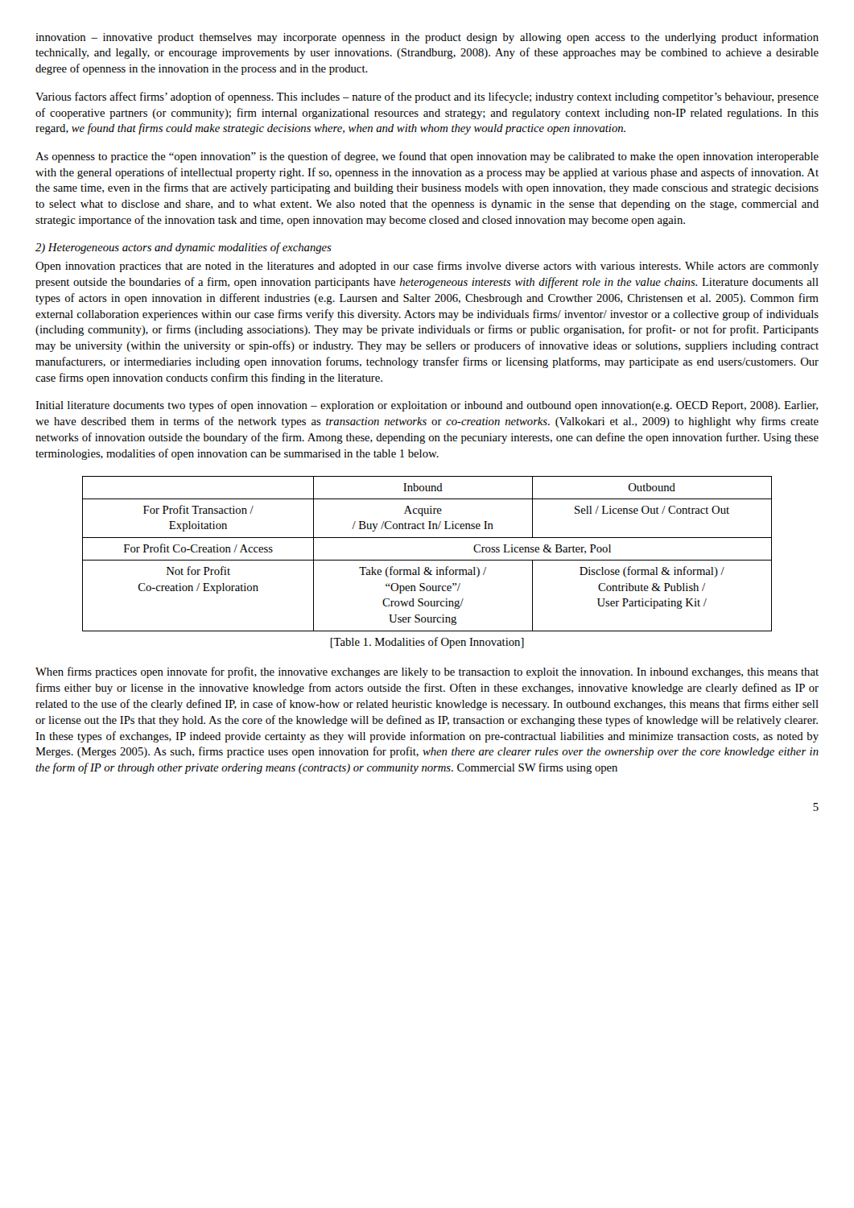innovation – innovative product themselves may incorporate openness in the product design by allowing open access to the underlying product information technically, and legally, or encourage improvements by user innovations. (Strandburg, 2008). Any of these approaches may be combined to achieve a desirable degree of openness in the innovation in the process and in the product.
Various factors affect firms’ adoption of openness. This includes – nature of the product and its lifecycle; industry context including competitor’s behaviour, presence of cooperative partners (or community); firm internal organizational resources and strategy; and regulatory context including non-IP related regulations. In this regard, we found that firms could make strategic decisions where, when and with whom they would practice open innovation.
As openness to practice the “open innovation” is the question of degree, we found that open innovation may be calibrated to make the open innovation interoperable with the general operations of intellectual property right. If so, openness in the innovation as a process may be applied at various phase and aspects of innovation. At the same time, even in the firms that are actively participating and building their business models with open innovation, they made conscious and strategic decisions to select what to disclose and share, and to what extent. We also noted that the openness is dynamic in the sense that depending on the stage, commercial and strategic importance of the innovation task and time, open innovation may become closed and closed innovation may become open again.
2) Heterogeneous actors and dynamic modalities of exchanges
Open innovation practices that are noted in the literatures and adopted in our case firms involve diverse actors with various interests. While actors are commonly present outside the boundaries of a firm, open innovation participants have heterogeneous interests with different role in the value chains. Literature documents all types of actors in open innovation in different industries (e.g. Laursen and Salter 2006, Chesbrough and Crowther 2006, Christensen et al. 2005). Common firm external collaboration experiences within our case firms verify this diversity. Actors may be individuals firms/ inventor/ investor or a collective group of individuals (including community), or firms (including associations). They may be private individuals or firms or public organisation, for profit- or not for profit. Participants may be university (within the university or spin-offs) or industry. They may be sellers or producers of innovative ideas or solutions, suppliers including contract manufacturers, or intermediaries including open innovation forums, technology transfer firms or licensing platforms, may participate as end users/customers. Our case firms open innovation conducts confirm this finding in the literature.
Initial literature documents two types of open innovation – exploration or exploitation or inbound and outbound open innovation(e.g. OECD Report, 2008). Earlier, we have described them in terms of the network types as transaction networks or co-creation networks. (Valkokari et al., 2009) to highlight why firms create networks of innovation outside the boundary of the firm. Among these, depending on the pecuniary interests, one can define the open innovation further. Using these terminologies, modalities of open innovation can be summarised in the table 1 below.
| | Inbound | Outbound |
| For Profit Transaction / Exploitation | Acquire / Buy /Contract In/ License In | Sell / License Out / Contract Out |
| For Profit Co-Creation / Access | Cross License & Barter, Pool |
| Not for Profit Co-creation / Exploration | Take (formal & informal) / “Open Source”/ Crowd Sourcing/ User Sourcing | Disclose (formal & informal) / Contribute & Publish / User Participating Kit / |
[Table 1. Modalities of Open Innovation]
When firms practices open innovate for profit, the innovative exchanges are likely to be transaction to exploit the innovation. In inbound exchanges, this means that firms either buy or license in the innovative knowledge from actors outside the first. Often in these exchanges, innovative knowledge are clearly defined as IP or related to the use of the clearly defined IP, in case of know-how or related heuristic knowledge is necessary. In outbound exchanges, this means that firms either sell or license out the IPs that they hold. As the core of the knowledge will be defined as IP, transaction or exchanging these types of knowledge will be relatively clearer. In these types of exchanges, IP indeed provide certainty as they will provide information on pre-contractual liabilities and minimize transaction costs, as noted by Merges. (Merges 2005). As such, firms practice uses open innovation for profit, when there are clearer rules over the ownership over the core knowledge either in the form of IP or through other private ordering means (contracts) or community norms. Commercial SW firms using open
5